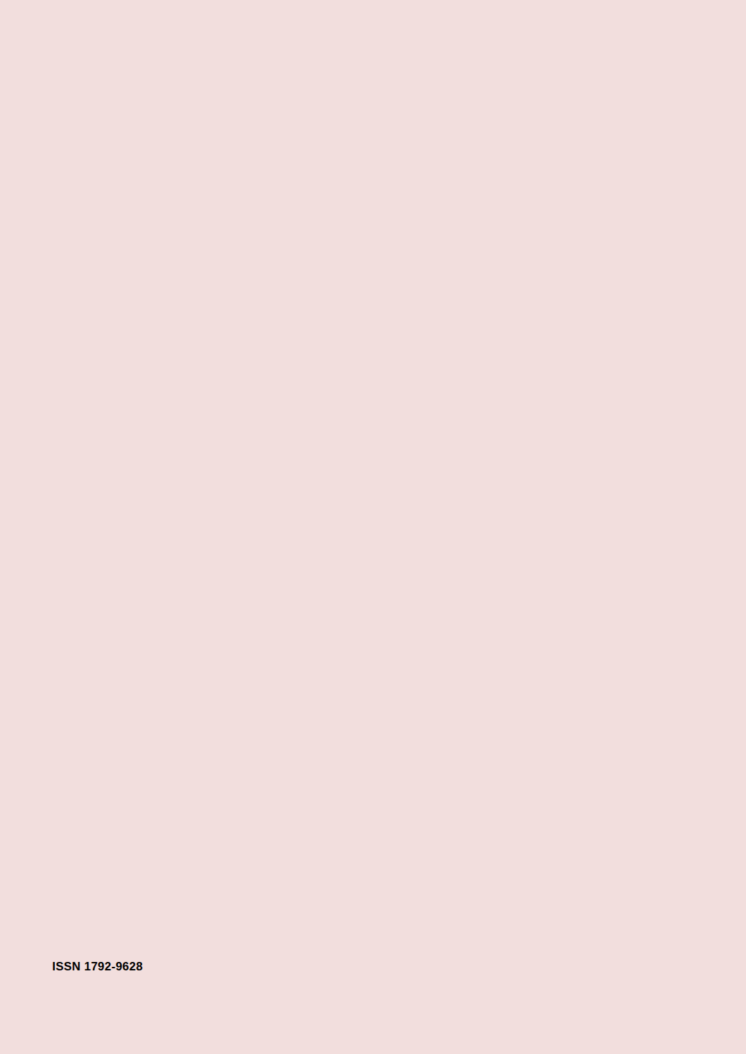ISSN 1792-9628